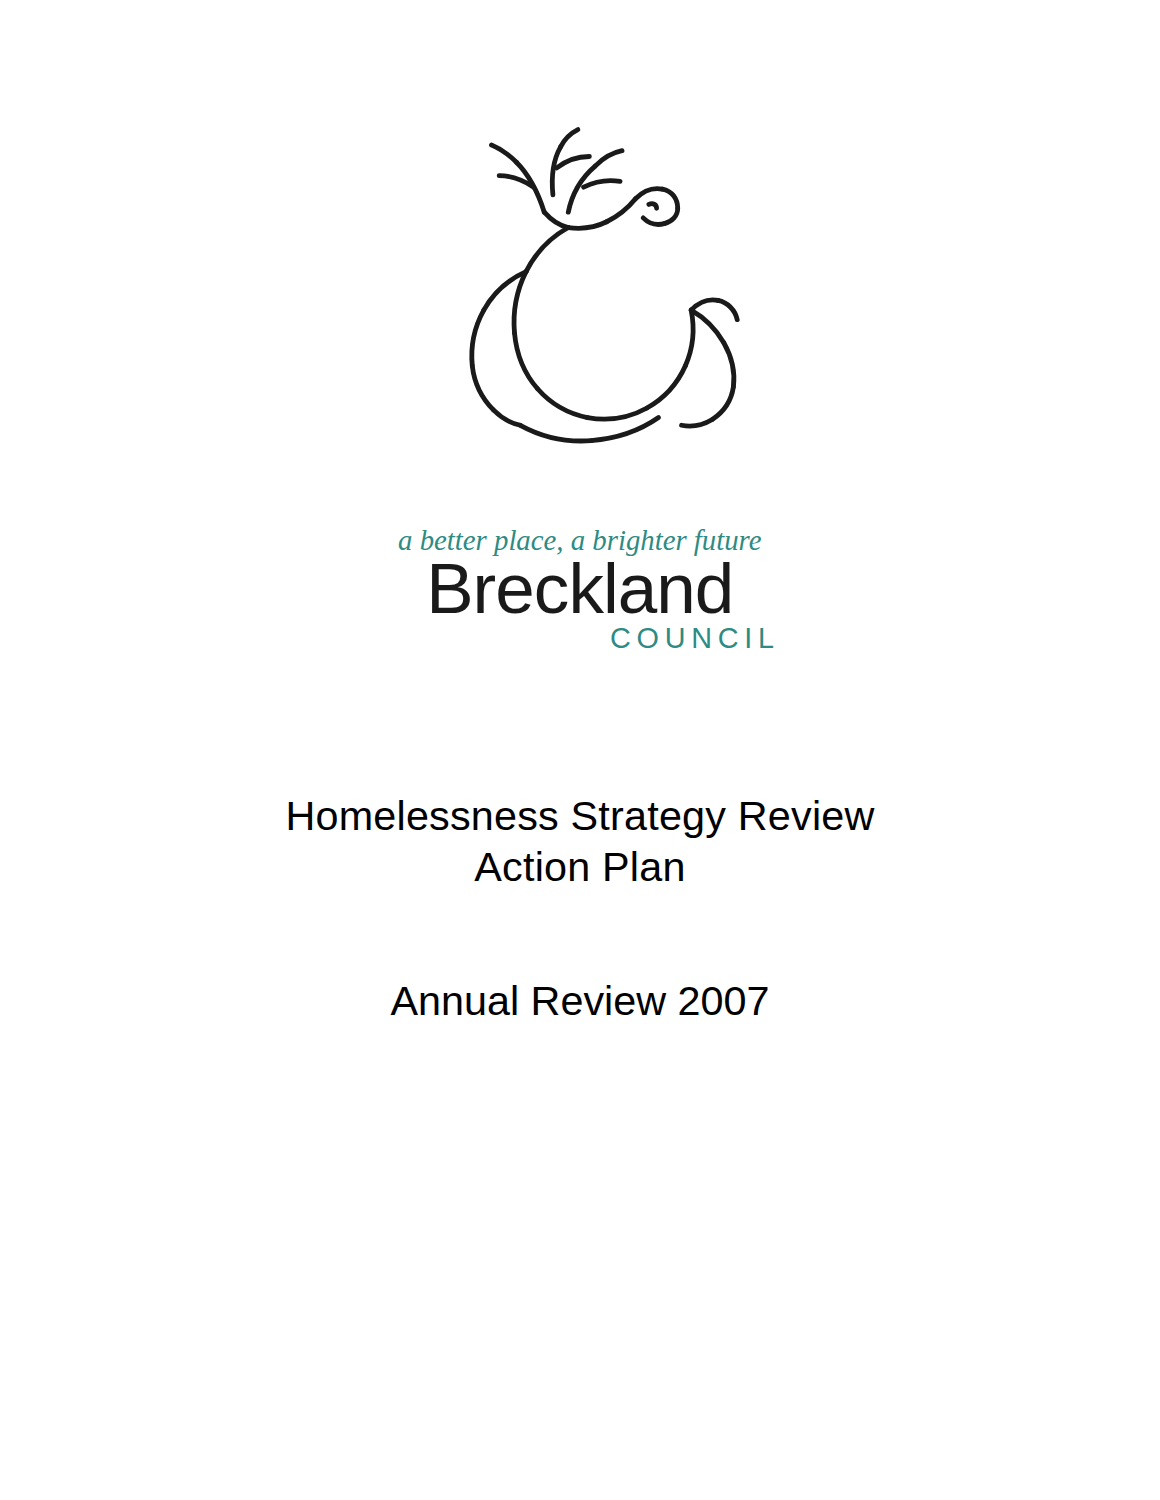a better place, a brighter future Breckland COUNCIL
Homelessness Strategy Review
Action Plan
Annual Review 2007